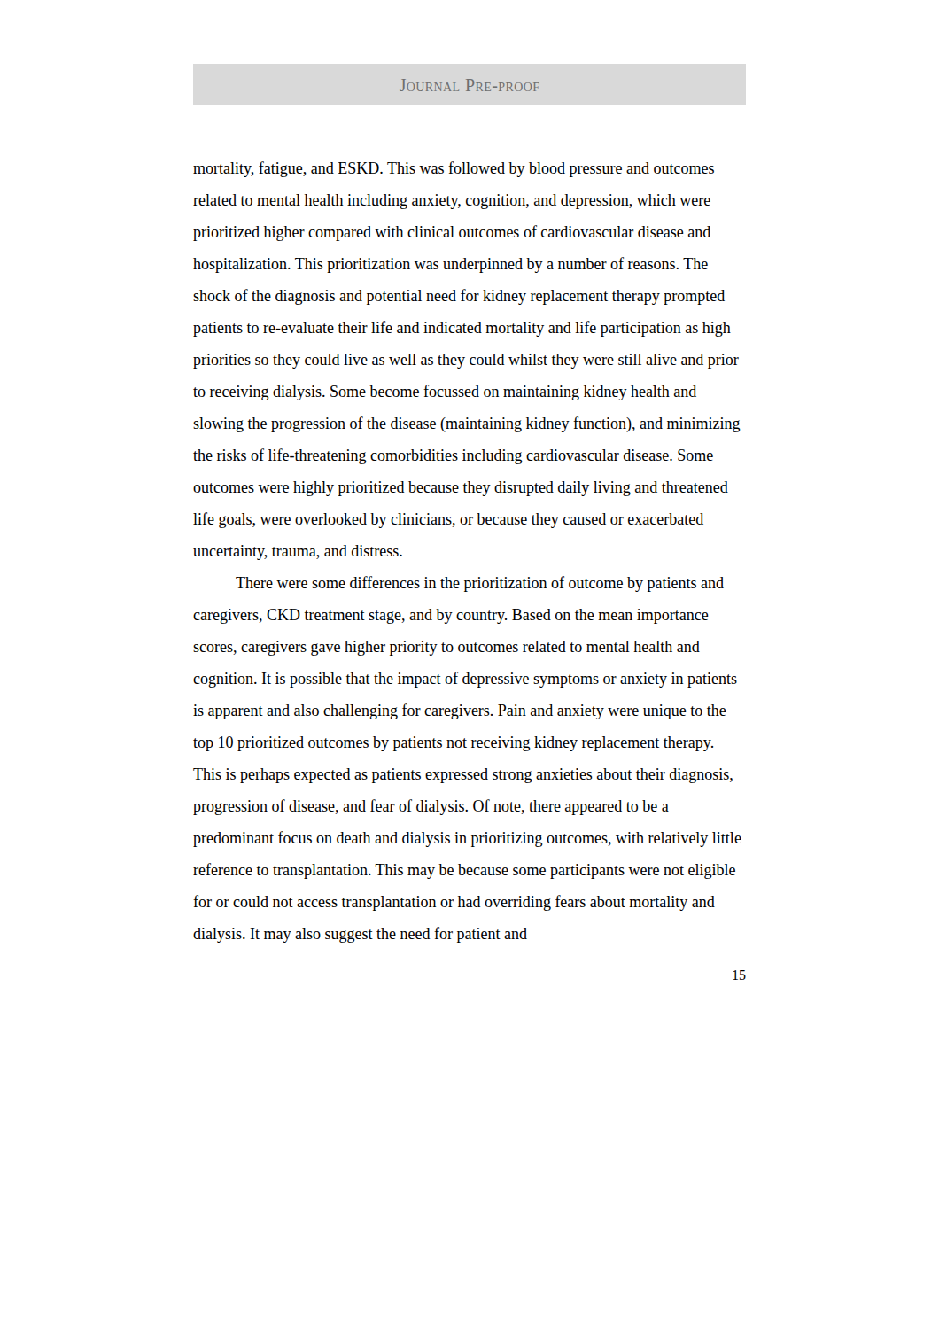Journal Pre-proof
mortality, fatigue, and ESKD. This was followed by blood pressure and outcomes related to mental health including anxiety, cognition, and depression, which were prioritized higher compared with clinical outcomes of cardiovascular disease and hospitalization. This prioritization was underpinned by a number of reasons. The shock of the diagnosis and potential need for kidney replacement therapy prompted patients to re-evaluate their life and indicated mortality and life participation as high priorities so they could live as well as they could whilst they were still alive and prior to receiving dialysis. Some become focussed on maintaining kidney health and slowing the progression of the disease (maintaining kidney function), and minimizing the risks of life-threatening comorbidities including cardiovascular disease. Some outcomes were highly prioritized because they disrupted daily living and threatened life goals, were overlooked by clinicians, or because they caused or exacerbated uncertainty, trauma, and distress.
There were some differences in the prioritization of outcome by patients and caregivers, CKD treatment stage, and by country. Based on the mean importance scores, caregivers gave higher priority to outcomes related to mental health and cognition. It is possible that the impact of depressive symptoms or anxiety in patients is apparent and also challenging for caregivers. Pain and anxiety were unique to the top 10 prioritized outcomes by patients not receiving kidney replacement therapy. This is perhaps expected as patients expressed strong anxieties about their diagnosis, progression of disease, and fear of dialysis. Of note, there appeared to be a predominant focus on death and dialysis in prioritizing outcomes, with relatively little reference to transplantation. This may be because some participants were not eligible for or could not access transplantation or had overriding fears about mortality and dialysis. It may also suggest the need for patient and
15